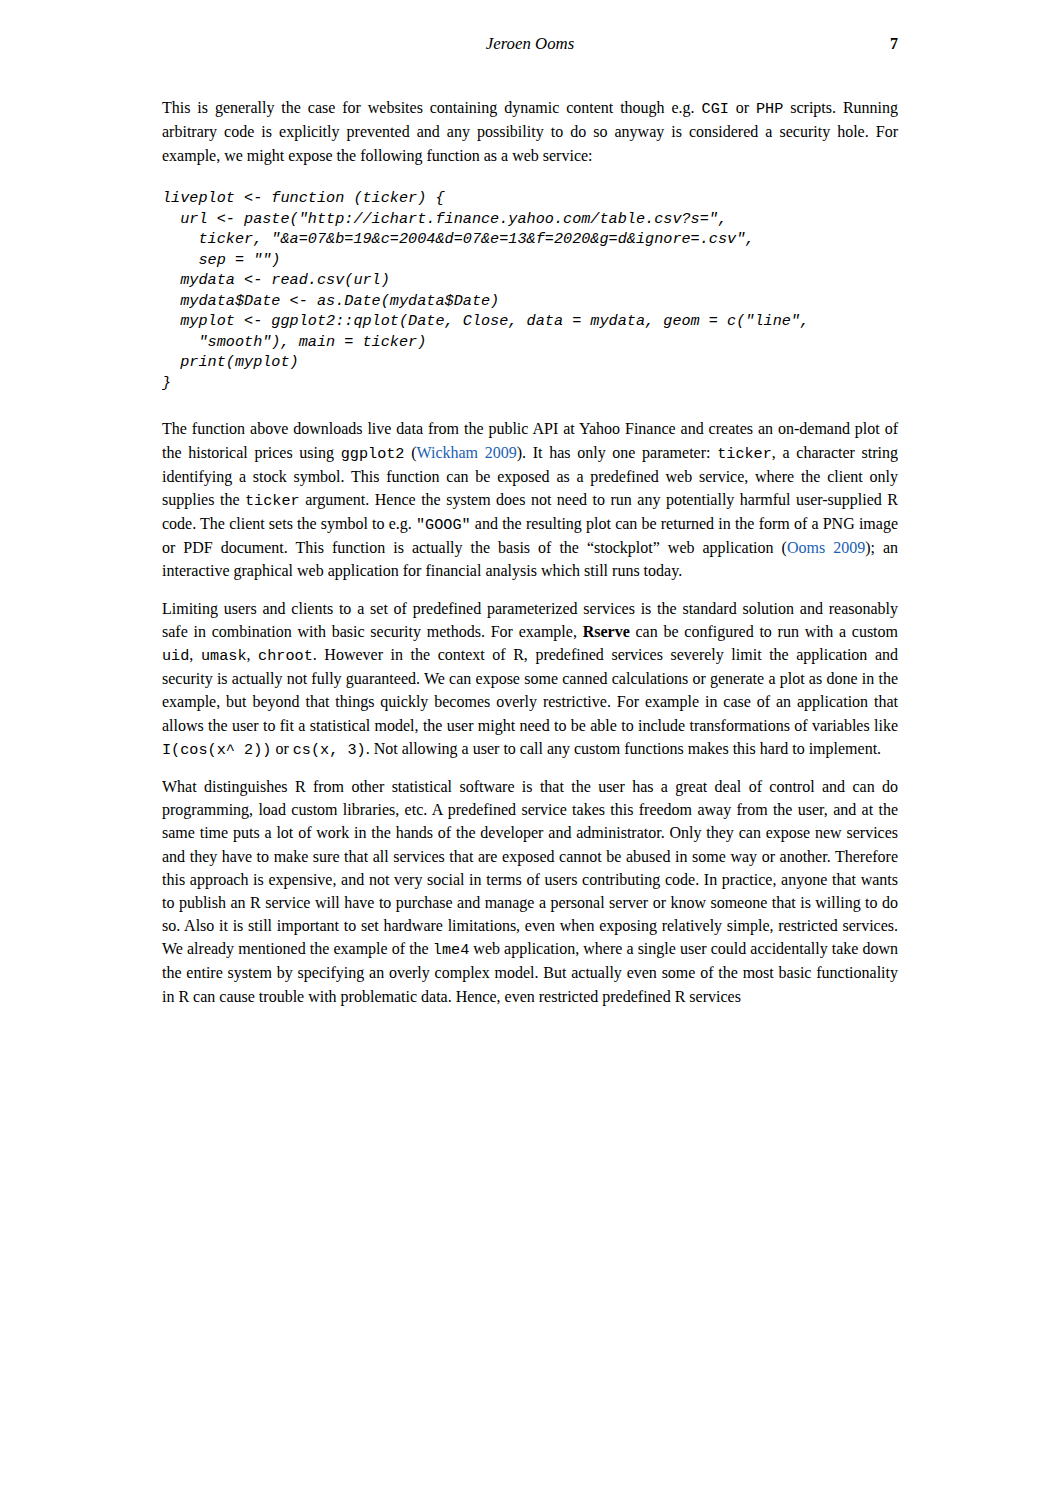Jeroen Ooms 7
This is generally the case for websites containing dynamic content though e.g. CGI or PHP scripts. Running arbitrary code is explicitly prevented and any possibility to do so anyway is considered a security hole. For example, we might expose the following function as a web service:
liveplot <- function (ticker) {
  url <- paste("http://ichart.finance.yahoo.com/table.csv?s=",
    ticker, "&a=07&b=19&c=2004&d=07&e=13&f=2020&g=d&ignore=.csv",
    sep = "")
  mydata <- read.csv(url)
  mydata$Date <- as.Date(mydata$Date)
  myplot <- ggplot2::qplot(Date, Close, data = mydata, geom = c("line",
    "smooth"), main = ticker)
  print(myplot)
}
The function above downloads live data from the public API at Yahoo Finance and creates an on-demand plot of the historical prices using ggplot2 (Wickham 2009). It has only one parameter: ticker, a character string identifying a stock symbol. This function can be exposed as a predefined web service, where the client only supplies the ticker argument. Hence the system does not need to run any potentially harmful user-supplied R code. The client sets the symbol to e.g. "GOOG" and the resulting plot can be returned in the form of a PNG image or PDF document. This function is actually the basis of the “stockplot” web application (Ooms 2009); an interactive graphical web application for financial analysis which still runs today.
Limiting users and clients to a set of predefined parameterized services is the standard solution and reasonably safe in combination with basic security methods. For example, Rserve can be configured to run with a custom uid, umask, chroot. However in the context of R, predefined services severely limit the application and security is actually not fully guaranteed. We can expose some canned calculations or generate a plot as done in the example, but beyond that things quickly becomes overly restrictive. For example in case of an application that allows the user to fit a statistical model, the user might need to be able to include transformations of variables like I(cos(x^ 2)) or cs(x, 3). Not allowing a user to call any custom functions makes this hard to implement.
What distinguishes R from other statistical software is that the user has a great deal of control and can do programming, load custom libraries, etc. A predefined service takes this freedom away from the user, and at the same time puts a lot of work in the hands of the developer and administrator. Only they can expose new services and they have to make sure that all services that are exposed cannot be abused in some way or another. Therefore this approach is expensive, and not very social in terms of users contributing code. In practice, anyone that wants to publish an R service will have to purchase and manage a personal server or know someone that is willing to do so. Also it is still important to set hardware limitations, even when exposing relatively simple, restricted services. We already mentioned the example of the lme4 web application, where a single user could accidentally take down the entire system by specifying an overly complex model. But actually even some of the most basic functionality in R can cause trouble with problematic data. Hence, even restricted predefined R services